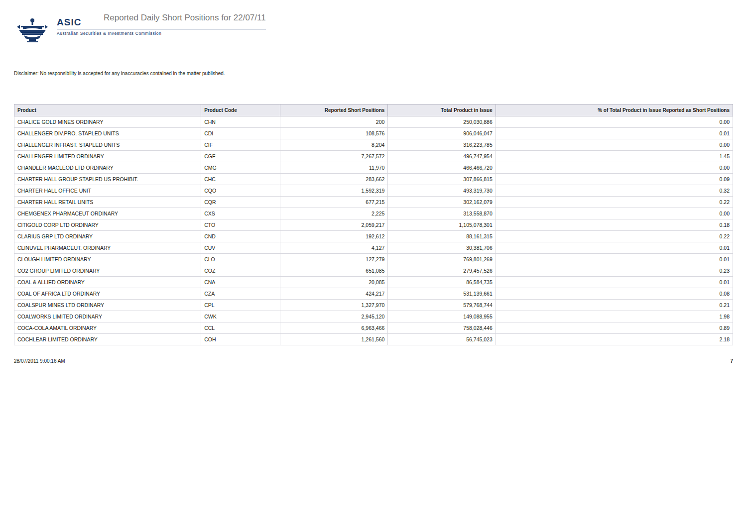ASIC
Australian Securities & Investments Commission
Reported Daily Short Positions for 22/07/11
Disclaimer: No responsibility is accepted for any inaccuracies contained in the matter published.
| Product | Product Code | Reported Short Positions | Total Product in Issue | % of Total Product in Issue Reported as Short Positions |
| --- | --- | --- | --- | --- |
| CHALICE GOLD MINES ORDINARY | CHN | 200 | 250,030,886 | 0.00 |
| CHALLENGER DIV.PRO. STAPLED UNITS | CDI | 108,576 | 906,046,047 | 0.01 |
| CHALLENGER INFRAST. STAPLED UNITS | CIF | 8,204 | 316,223,785 | 0.00 |
| CHALLENGER LIMITED ORDINARY | CGF | 7,267,572 | 496,747,954 | 1.45 |
| CHANDLER MACLEOD LTD ORDINARY | CMG | 11,970 | 466,466,720 | 0.00 |
| CHARTER HALL GROUP STAPLED US PROHIBIT. | CHC | 283,662 | 307,866,815 | 0.09 |
| CHARTER HALL OFFICE UNIT | CQO | 1,592,319 | 493,319,730 | 0.32 |
| CHARTER HALL RETAIL UNITS | CQR | 677,215 | 302,162,079 | 0.22 |
| CHEMGENEX PHARMACEUT ORDINARY | CXS | 2,225 | 313,558,870 | 0.00 |
| CITIGOLD CORP LTD ORDINARY | CTO | 2,059,217 | 1,105,078,301 | 0.18 |
| CLARIUS GRP LTD ORDINARY | CND | 192,612 | 88,161,315 | 0.22 |
| CLINUVEL PHARMACEUT. ORDINARY | CUV | 4,127 | 30,381,706 | 0.01 |
| CLOUGH LIMITED ORDINARY | CLO | 127,279 | 769,801,269 | 0.01 |
| CO2 GROUP LIMITED ORDINARY | COZ | 651,085 | 279,457,526 | 0.23 |
| COAL & ALLIED ORDINARY | CNA | 20,085 | 86,584,735 | 0.01 |
| COAL OF AFRICA LTD ORDINARY | CZA | 424,217 | 531,139,661 | 0.08 |
| COALSPUR MINES LTD ORDINARY | CPL | 1,327,970 | 579,768,744 | 0.21 |
| COALWORKS LIMITED ORDINARY | CWK | 2,945,120 | 149,088,955 | 1.98 |
| COCA-COLA AMATIL ORDINARY | CCL | 6,963,466 | 758,028,446 | 0.89 |
| COCHLEAR LIMITED ORDINARY | COH | 1,261,560 | 56,745,023 | 2.18 |
28/07/2011 9:00:16 AM 7